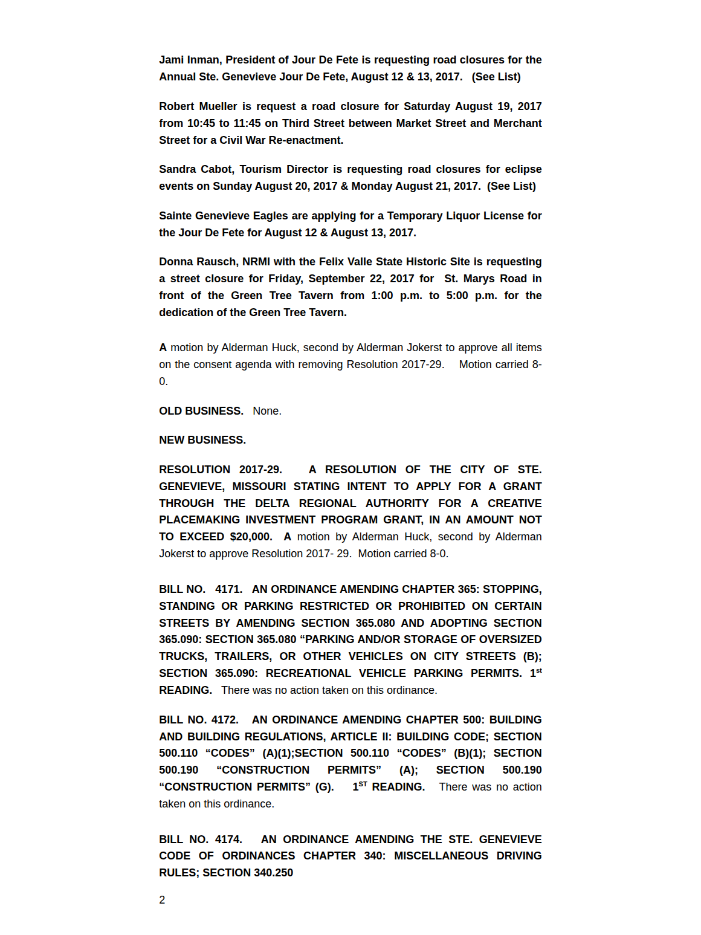Jami Inman, President of Jour De Fete is requesting road closures for the Annual Ste. Genevieve Jour De Fete, August 12 & 13, 2017. (See List)
Robert Mueller is request a road closure for Saturday August 19, 2017 from 10:45 to 11:45 on Third Street between Market Street and Merchant Street for a Civil War Re-enactment.
Sandra Cabot, Tourism Director is requesting road closures for eclipse events on Sunday August 20, 2017 & Monday August 21, 2017. (See List)
Sainte Genevieve Eagles are applying for a Temporary Liquor License for the Jour De Fete for August 12 & August 13, 2017.
Donna Rausch, NRMI with the Felix Valle State Historic Site is requesting a street closure for Friday, September 22, 2017 for St. Marys Road in front of the Green Tree Tavern from 1:00 p.m. to 5:00 p.m. for the dedication of the Green Tree Tavern.
A motion by Alderman Huck, second by Alderman Jokerst to approve all items on the consent agenda with removing Resolution 2017-29. Motion carried 8-0.
OLD BUSINESS. None.
NEW BUSINESS.
RESOLUTION 2017-29. A RESOLUTION OF THE CITY OF STE. GENEVIEVE, MISSOURI STATING INTENT TO APPLY FOR A GRANT THROUGH THE DELTA REGIONAL AUTHORITY FOR A CREATIVE PLACEMAKING INVESTMENT PROGRAM GRANT, IN AN AMOUNT NOT TO EXCEED $20,000. A motion by Alderman Huck, second by Alderman Jokerst to approve Resolution 2017- 29. Motion carried 8-0.
BILL NO. 4171. AN ORDINANCE AMENDING CHAPTER 365: STOPPING, STANDING OR PARKING RESTRICTED OR PROHIBITED ON CERTAIN STREETS BY AMENDING SECTION 365.080 AND ADOPTING SECTION 365.090: SECTION 365.080 “PARKING AND/OR STORAGE OF OVERSIZED TRUCKS, TRAILERS, OR OTHER VEHICLES ON CITY STREETS (B); SECTION 365.090: RECREATIONAL VEHICLE PARKING PERMITS. 1st READING. There was no action taken on this ordinance.
BILL NO. 4172. AN ORDINANCE AMENDING CHAPTER 500: BUILDING AND BUILDING REGULATIONS, ARTICLE II: BUILDING CODE; SECTION 500.110 “CODES” (A)(1);SECTION 500.110 “CODES” (B)(1); SECTION 500.190 “CONSTRUCTION PERMITS” (A); SECTION 500.190 “CONSTRUCTION PERMITS” (G). 1ST READING. There was no action taken on this ordinance.
BILL NO. 4174. AN ORDINANCE AMENDING THE STE. GENEVIEVE CODE OF ORDINANCES CHAPTER 340: MISCELLANEOUS DRIVING RULES; SECTION 340.250
2